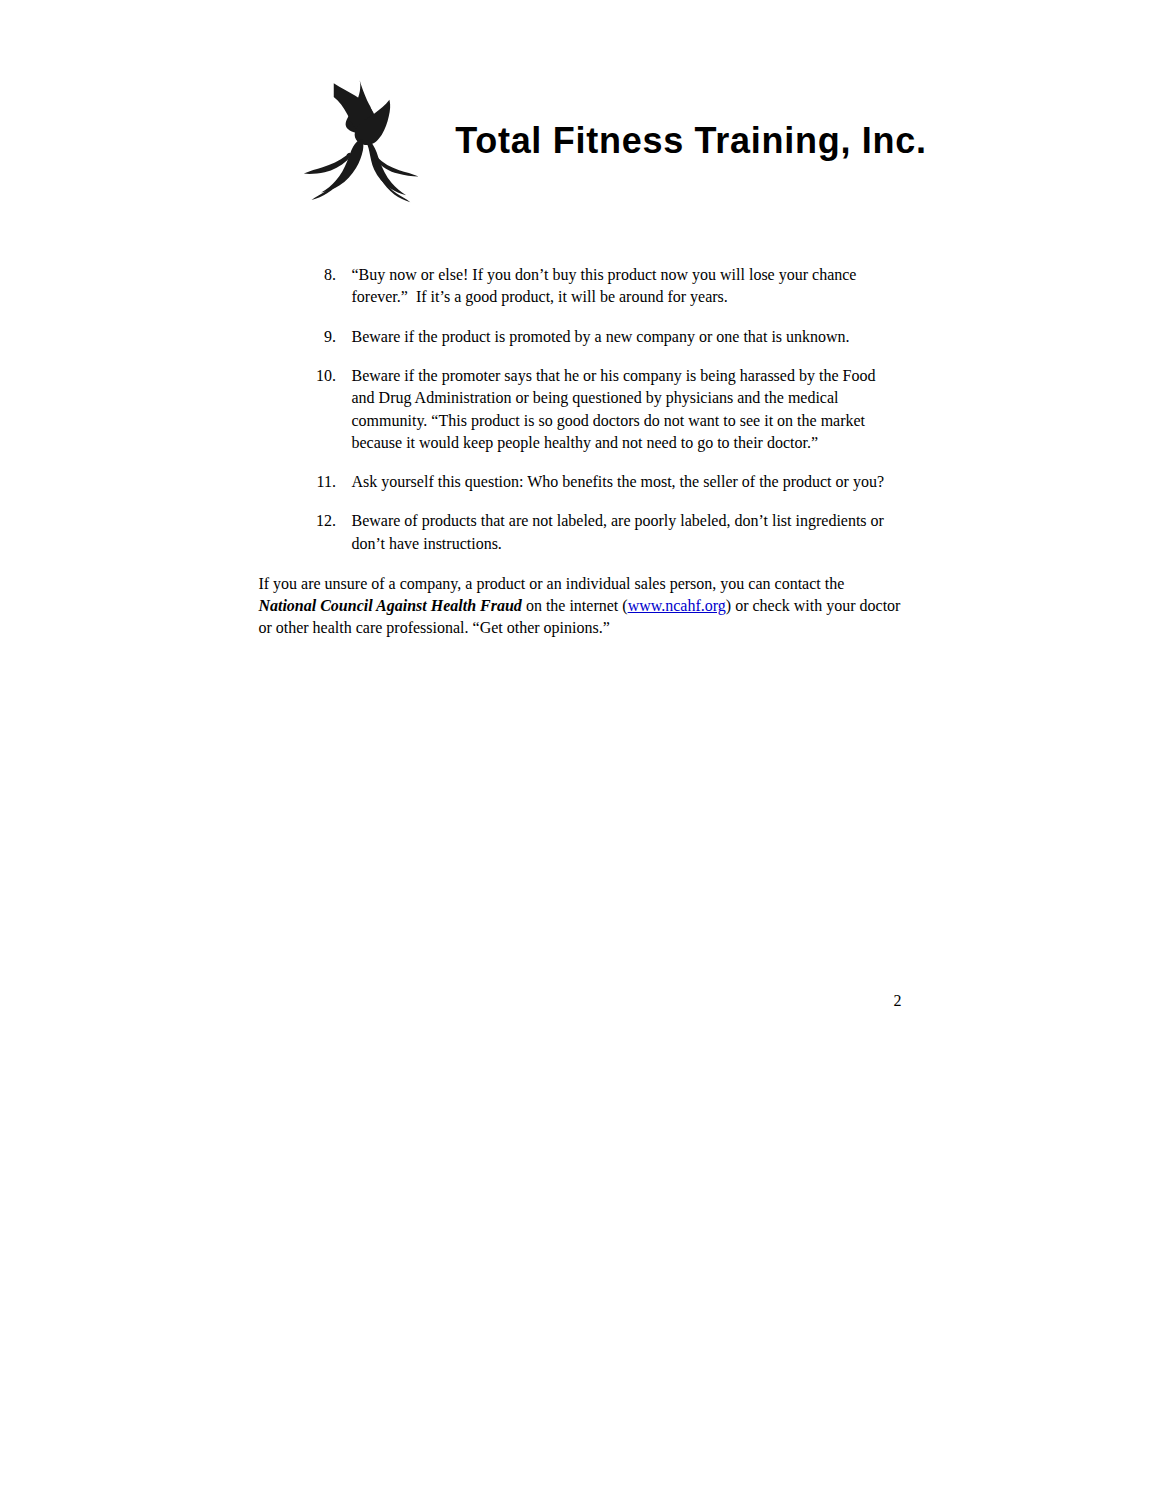Total Fitness Training, Inc.
“Buy now or else! If you don’t buy this product now you will lose your chance forever.” If it’s a good product, it will be around for years.
Beware if the product is promoted by a new company or one that is unknown.
Beware if the promoter says that he or his company is being harassed by the Food and Drug Administration or being questioned by physicians and the medical community. “This product is so good doctors do not want to see it on the market because it would keep people healthy and not need to go to their doctor.”
Ask yourself this question: Who benefits the most, the seller of the product or you?
Beware of products that are not labeled, are poorly labeled, don’t list ingredients or don’t have instructions.
If you are unsure of a company, a product or an individual sales person, you can contact the National Council Against Health Fraud on the internet (www.ncahf.org) or check with your doctor or other health care professional. “Get other opinions.”
2